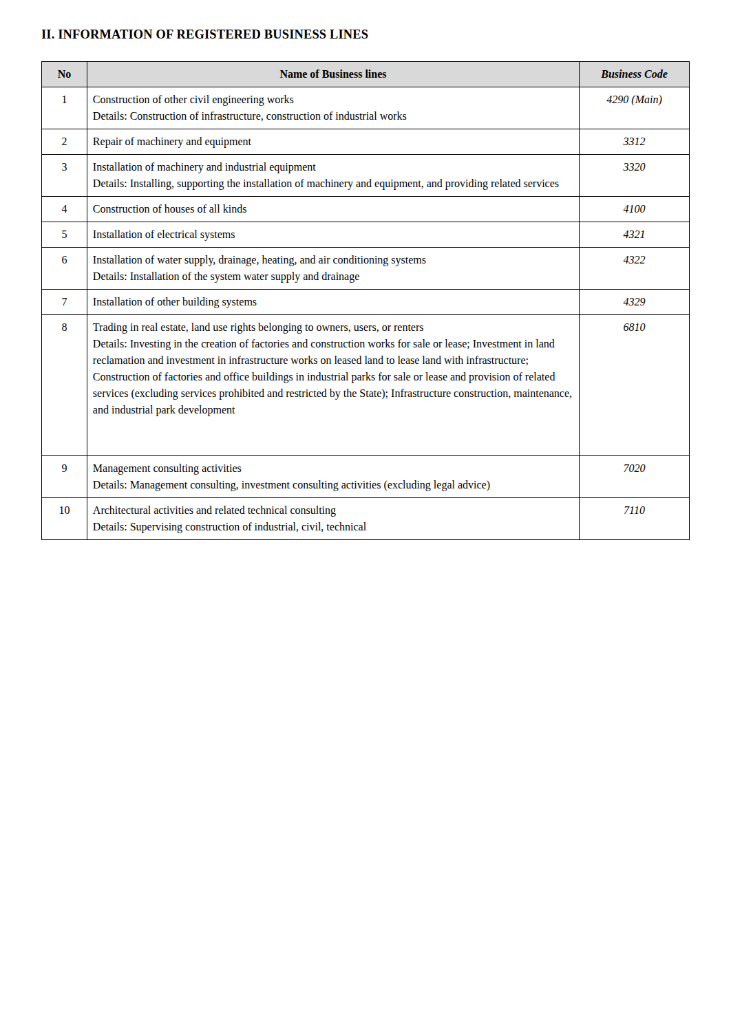II. INFORMATION OF REGISTERED BUSINESS LINES
| No | Name of Business lines | Business Code |
| --- | --- | --- |
| 1 | Construction of other civil engineering works Details: Construction of infrastructure, construction of industrial works | 4290 (Main) |
| 2 | Repair of machinery and equipment | 3312 |
| 3 | Installation of machinery and industrial equipment Details: Installing, supporting the installation of machinery and equipment, and providing related services | 3320 |
| 4 | Construction of houses of all kinds | 4100 |
| 5 | Installation of electrical systems | 4321 |
| 6 | Installation of water supply, drainage, heating, and air conditioning systems Details: Installation of the system water supply and drainage | 4322 |
| 7 | Installation of other building systems | 4329 |
| 8 | Trading in real estate, land use rights belonging to owners, users, or renters Details: Investing in the creation of factories and construction works for sale or lease; Investment in land reclamation and investment in infrastructure works on leased land to lease land with infrastructure; Construction of factories and office buildings in industrial parks for sale or lease and provision of related services (excluding services prohibited and restricted by the State); Infrastructure construction, maintenance, and industrial park development | 6810 |
| 9 | Management consulting activities Details: Management consulting, investment consulting activities (excluding legal advice) | 7020 |
| 10 | Architectural activities and related technical consulting Details: Supervising construction of industrial, civil, technical | 7110 |